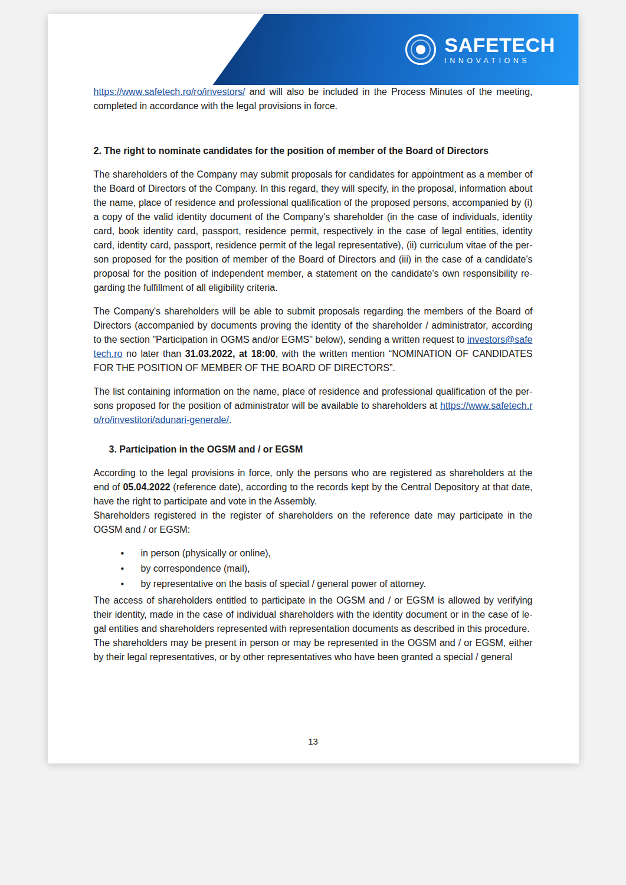SAFETECH
INNOVATIONS
https://www.safetech.ro/ro/investors/ and will also be included in the Process Minutes of the meeting, completed in accordance with the legal provisions in force.
2. The right to nominate candidates for the position of member of the Board of Directors
The shareholders of the Company may submit proposals for candidates for appointment as a member of the Board of Directors of the Company. In this regard, they will specify, in the proposal, information about the name, place of residence and professional qualification of the proposed persons, accompanied by (i) a copy of the valid identity document of the Company's shareholder (in the case of individuals, identity card, book identity card, passport, residence permit, respectively in the case of legal entities, identity card, identity card, passport, residence permit of the legal representative), (ii) curriculum vitae of the person proposed for the position of member of the Board of Directors and (iii) in the case of a candidate's proposal for the position of independent member, a statement on the candidate's own responsibility regarding the fulfillment of all eligibility criteria.
The Company's shareholders will be able to submit proposals regarding the members of the Board of Directors (accompanied by documents proving the identity of the shareholder / administrator, according to the section "Participation in OGMS and/or EGMS" below), sending a written request to investors@safetech.ro no later than 31.03.2022, at 18:00, with the written mention “NOMINATION OF CANDIDATES FOR THE POSITION OF MEMBER OF THE BOARD OF DIRECTORS”.
The list containing information on the name, place of residence and professional qualification of the persons proposed for the position of administrator will be available to shareholders at https://www.safetech.ro/ro/investitori/adunari-generale/.
3. Participation in the OGSM and / or EGSM
According to the legal provisions in force, only the persons who are registered as shareholders at the end of 05.04.2022 (reference date), according to the records kept by the Central Depository at that date, have the right to participate and vote in the Assembly.
Shareholders registered in the register of shareholders on the reference date may participate in the OGSM and / or EGSM:
in person (physically or online),
by correspondence (mail),
by representative on the basis of special / general power of attorney.
The access of shareholders entitled to participate in the OGSM and / or EGSM is allowed by verifying their identity, made in the case of individual shareholders with the identity document or in the case of legal entities and shareholders represented with representation documents as described in this procedure.
The shareholders may be present in person or may be represented in the OGSM and / or EGSM, either by their legal representatives, or by other representatives who have been granted a special / general
13